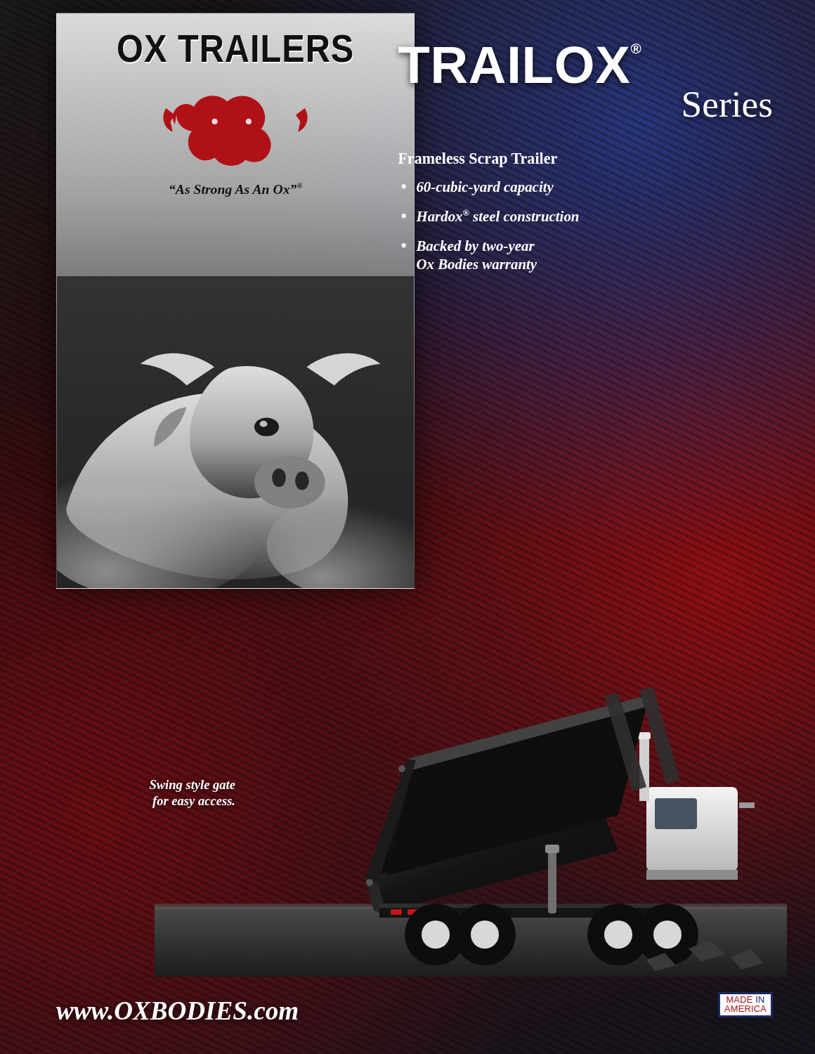OX TRAILERS
“As Strong As An Ox”®
TRAILOX®
Series
Frameless Scrap Trailer
60-cubic-yard capacity
Hardox® steel construction
Backed by two-year
Ox Bodies warranty
Swing style gate
for easy access.
www.OXBODIES.com
MADE IN AMERICA